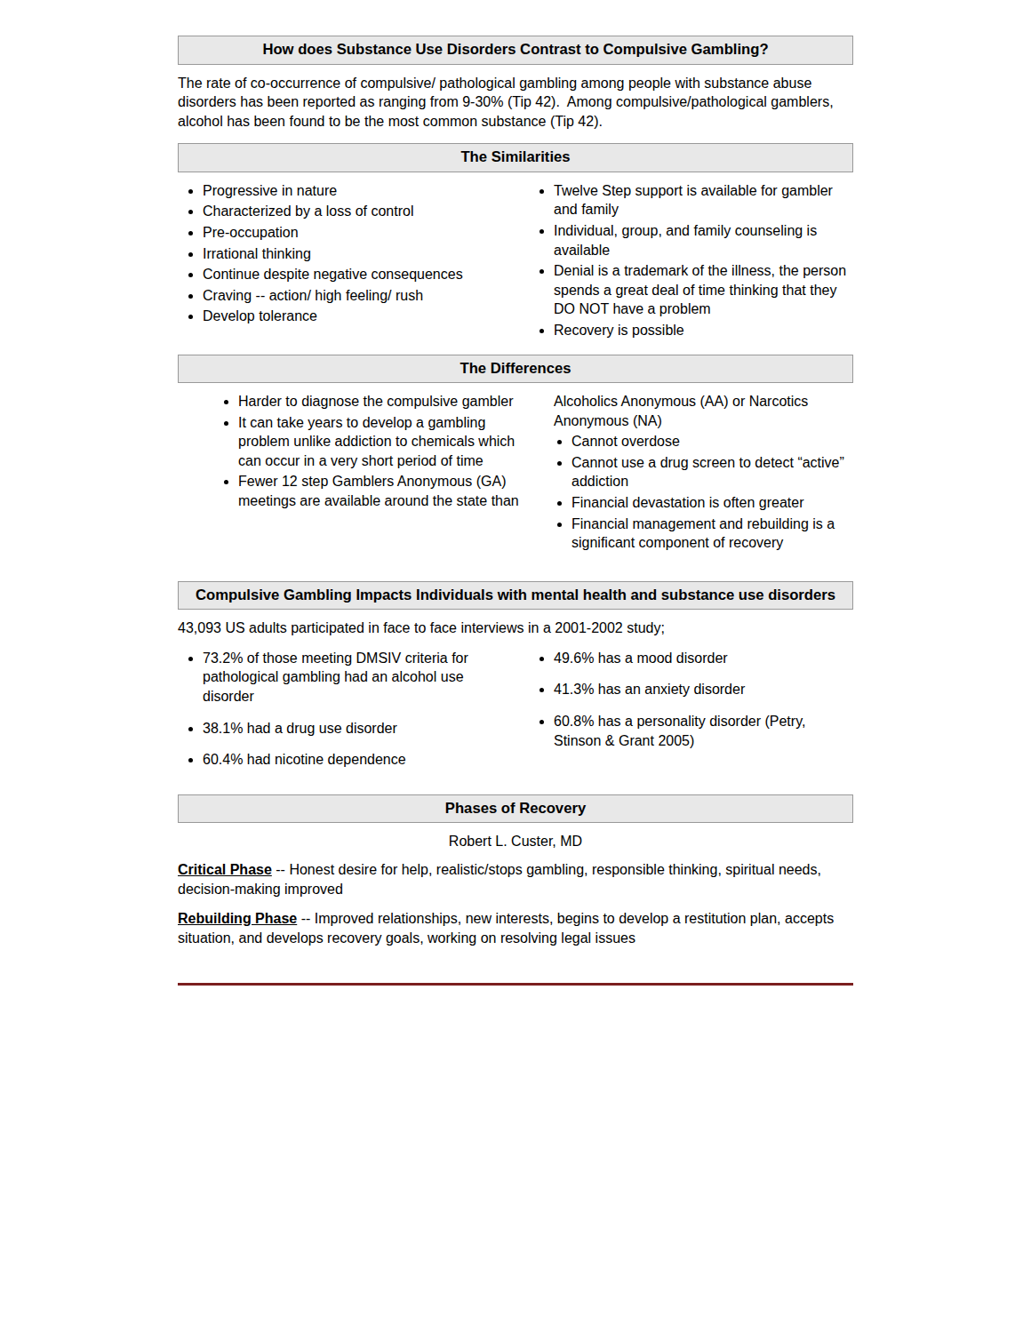How does Substance Use Disorders Contrast to Compulsive Gambling?
The rate of co-occurrence of compulsive/ pathological gambling among people with substance abuse disorders has been reported as ranging from 9-30% (Tip 42). Among compulsive/pathological gamblers, alcohol has been found to be the most common substance (Tip 42).
The Similarities
Progressive in nature
Characterized by a loss of control
Pre-occupation
Irrational thinking
Continue despite negative consequences
Craving -- action/ high feeling/ rush
Develop tolerance
Twelve Step support is available for gambler and family
Individual, group, and family counseling is available
Denial is a trademark of the illness, the person spends a great deal of time thinking that they DO NOT have a problem
Recovery is possible
The Differences
Harder to diagnose the compulsive gambler
It can take years to develop a gambling problem unlike addiction to chemicals which can occur in a very short period of time
Fewer 12 step Gamblers Anonymous (GA) meetings are available around the state than
Alcoholics Anonymous (AA) or Narcotics Anonymous (NA)
Cannot overdose
Cannot use a drug screen to detect “active” addiction
Financial devastation is often greater
Financial management and rebuilding is a significant component of recovery
Compulsive Gambling Impacts Individuals with mental health and substance use disorders
43,093 US adults participated in face to face interviews in a 2001-2002 study;
73.2% of those meeting DMSIV criteria for pathological gambling had an alcohol use disorder
38.1% had a drug use disorder
60.4% had nicotine dependence
49.6% has a mood disorder
41.3% has an anxiety disorder
60.8% has a personality disorder (Petry, Stinson & Grant 2005)
Phases of Recovery
Robert L. Custer, MD
Critical Phase -- Honest desire for help, realistic/stops gambling, responsible thinking, spiritual needs, decision-making improved
Rebuilding Phase -- Improved relationships, new interests, begins to develop a restitution plan, accepts situation, and develops recovery goals, working on resolving legal issues